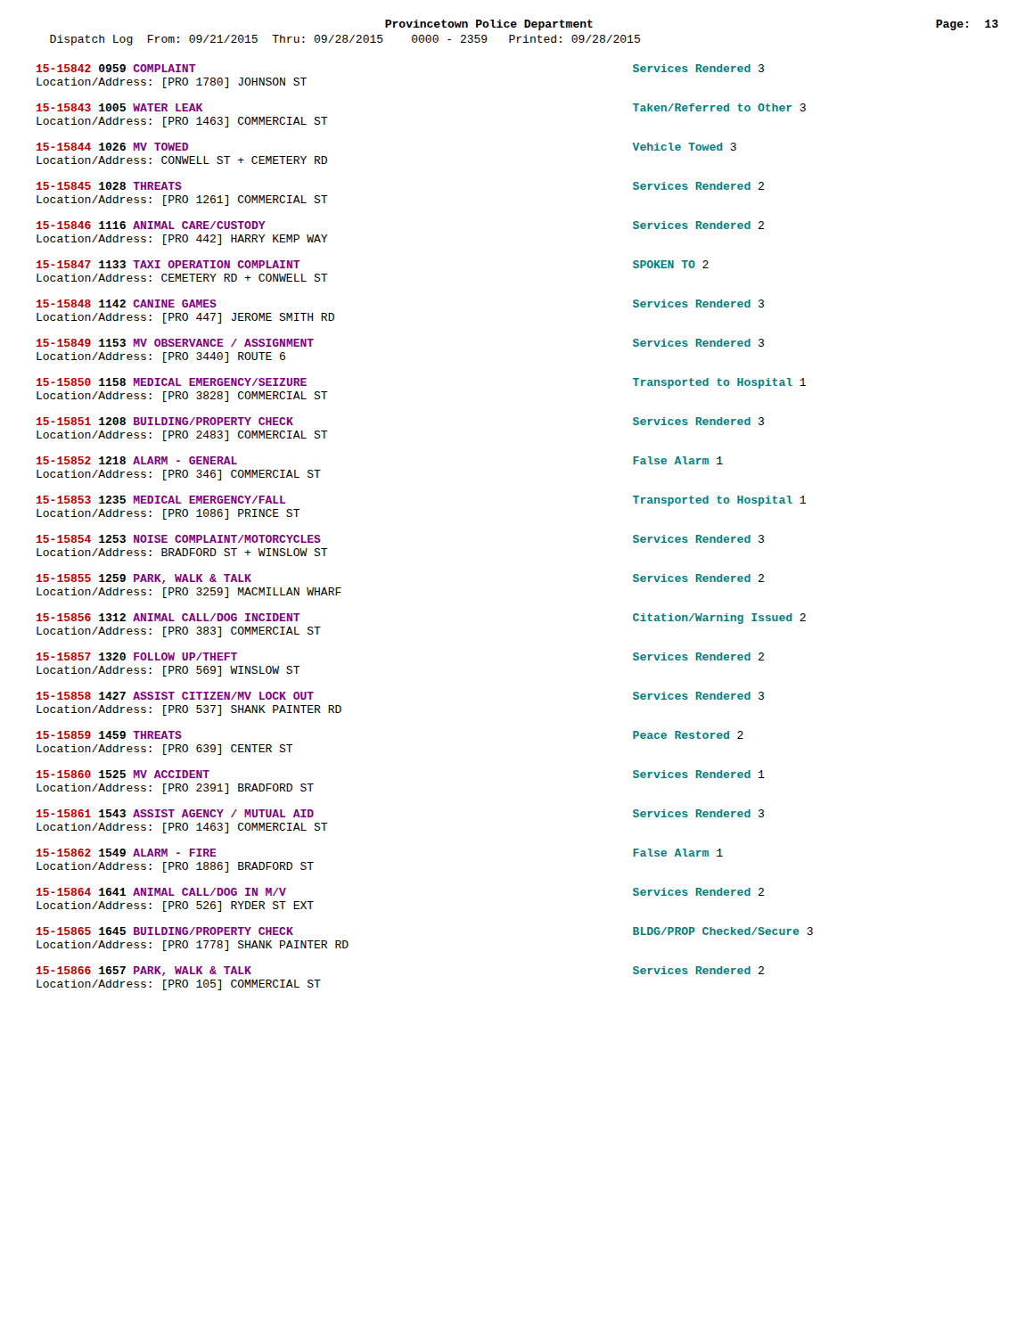Provincetown Police Department Page: 13
Dispatch Log From: 09/21/2015 Thru: 09/28/2015 0000 - 2359 Printed: 09/28/2015
15-15842 0959 COMPLAINT
Services Rendered 3
Location/Address: [PRO 1780] JOHNSON ST
15-15843 1005 WATER LEAK
Taken/Referred to Other 3
Location/Address: [PRO 1463] COMMERCIAL ST
15-15844 1026 MV TOWED
Vehicle Towed 3
Location/Address: CONWELL ST + CEMETERY RD
15-15845 1028 THREATS
Services Rendered 2
Location/Address: [PRO 1261] COMMERCIAL ST
15-15846 1116 ANIMAL CARE/CUSTODY
Services Rendered 2
Location/Address: [PRO 442] HARRY KEMP WAY
15-15847 1133 TAXI OPERATION COMPLAINT
SPOKEN TO 2
Location/Address: CEMETERY RD + CONWELL ST
15-15848 1142 CANINE GAMES
Services Rendered 3
Location/Address: [PRO 447] JEROME SMITH RD
15-15849 1153 MV OBSERVANCE / ASSIGNMENT
Services Rendered 3
Location/Address: [PRO 3440] ROUTE 6
15-15850 1158 MEDICAL EMERGENCY/SEIZURE
Transported to Hospital 1
Location/Address: [PRO 3828] COMMERCIAL ST
15-15851 1208 BUILDING/PROPERTY CHECK
Services Rendered 3
Location/Address: [PRO 2483] COMMERCIAL ST
15-15852 1218 ALARM - GENERAL
False Alarm 1
Location/Address: [PRO 346] COMMERCIAL ST
15-15853 1235 MEDICAL EMERGENCY/FALL
Transported to Hospital 1
Location/Address: [PRO 1086] PRINCE ST
15-15854 1253 NOISE COMPLAINT/MOTORCYCLES
Services Rendered 3
Location/Address: BRADFORD ST + WINSLOW ST
15-15855 1259 PARK, WALK & TALK
Services Rendered 2
Location/Address: [PRO 3259] MACMILLAN WHARF
15-15856 1312 ANIMAL CALL/DOG INCIDENT
Citation/Warning Issued 2
Location/Address: [PRO 383] COMMERCIAL ST
15-15857 1320 FOLLOW UP/THEFT
Services Rendered 2
Location/Address: [PRO 569] WINSLOW ST
15-15858 1427 ASSIST CITIZEN/MV LOCK OUT
Services Rendered 3
Location/Address: [PRO 537] SHANK PAINTER RD
15-15859 1459 THREATS
Peace Restored 2
Location/Address: [PRO 639] CENTER ST
15-15860 1525 MV ACCIDENT
Services Rendered 1
Location/Address: [PRO 2391] BRADFORD ST
15-15861 1543 ASSIST AGENCY / MUTUAL AID
Services Rendered 3
Location/Address: [PRO 1463] COMMERCIAL ST
15-15862 1549 ALARM - FIRE
False Alarm 1
Location/Address: [PRO 1886] BRADFORD ST
15-15864 1641 ANIMAL CALL/DOG IN M/V
Services Rendered 2
Location/Address: [PRO 526] RYDER ST EXT
15-15865 1645 BUILDING/PROPERTY CHECK
BLDG/PROP Checked/Secure 3
Location/Address: [PRO 1778] SHANK PAINTER RD
15-15866 1657 PARK, WALK & TALK
Services Rendered 2
Location/Address: [PRO 105] COMMERCIAL ST